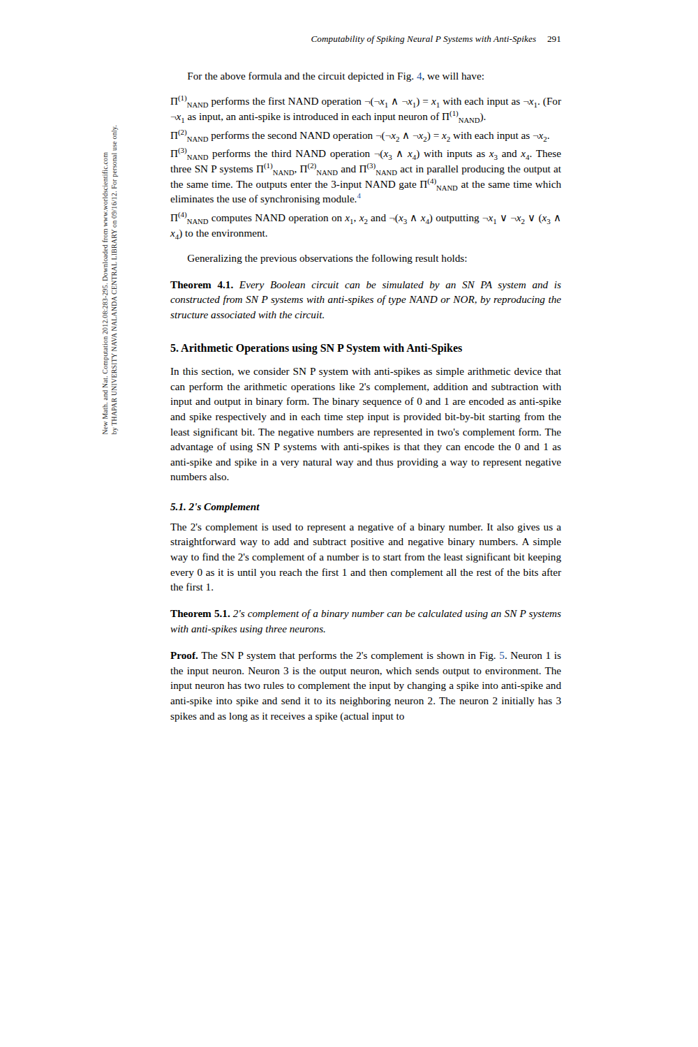New Math. and Nat. Computation 2012.08:283-295. Downloaded from www.worldscientific.com
by THAPAR UNIVERSITY NAVA NALANDA CENTRAL LIBRARY on 09/16/12. For personal use only.
Computability of Spiking Neural P Systems with Anti-Spikes 291
For the above formula and the circuit depicted in Fig. 4, we will have:
Π(1)NAND performs the first NAND operation ¬(¬x1 ∧ ¬x1) = x1 with each input as ¬x1. (For ¬x1 as input, an anti-spike is introduced in each input neuron of Π(1)NAND).
Π(2)NAND performs the second NAND operation ¬(¬x2 ∧ ¬x2) = x2 with each input as ¬x2.
Π(3)NAND performs the third NAND operation ¬(x3 ∧ x4) with inputs as x3 and x4. These three SN P systems Π(1)NAND, Π(2)NAND and Π(3)NAND act in parallel producing the output at the same time. The outputs enter the 3-input NAND gate Π(4)NAND at the same time which eliminates the use of synchronising module.4
Π(4)NAND computes NAND operation on x1, x2 and ¬(x3 ∧ x4) outputting ¬x1 ∨ ¬x2 ∨ (x3 ∧ x4) to the environment.
Generalizing the previous observations the following result holds:
Theorem 4.1. Every Boolean circuit can be simulated by an SN PA system and is constructed from SN P systems with anti-spikes of type NAND or NOR, by reproducing the structure associated with the circuit.
5. Arithmetic Operations using SN P System with Anti-Spikes
In this section, we consider SN P system with anti-spikes as simple arithmetic device that can perform the arithmetic operations like 2's complement, addition and subtraction with input and output in binary form. The binary sequence of 0 and 1 are encoded as anti-spike and spike respectively and in each time step input is provided bit-by-bit starting from the least significant bit. The negative numbers are represented in two's complement form. The advantage of using SN P systems with anti-spikes is that they can encode the 0 and 1 as anti-spike and spike in a very natural way and thus providing a way to represent negative numbers also.
5.1. 2's Complement
The 2's complement is used to represent a negative of a binary number. It also gives us a straightforward way to add and subtract positive and negative binary numbers. A simple way to find the 2's complement of a number is to start from the least significant bit keeping every 0 as it is until you reach the first 1 and then complement all the rest of the bits after the first 1.
Theorem 5.1. 2's complement of a binary number can be calculated using an SN P systems with anti-spikes using three neurons.
Proof. The SN P system that performs the 2's complement is shown in Fig. 5. Neuron 1 is the input neuron. Neuron 3 is the output neuron, which sends output to environment. The input neuron has two rules to complement the input by changing a spike into anti-spike and anti-spike into spike and send it to its neighboring neuron 2. The neuron 2 initially has 3 spikes and as long as it receives a spike (actual input to